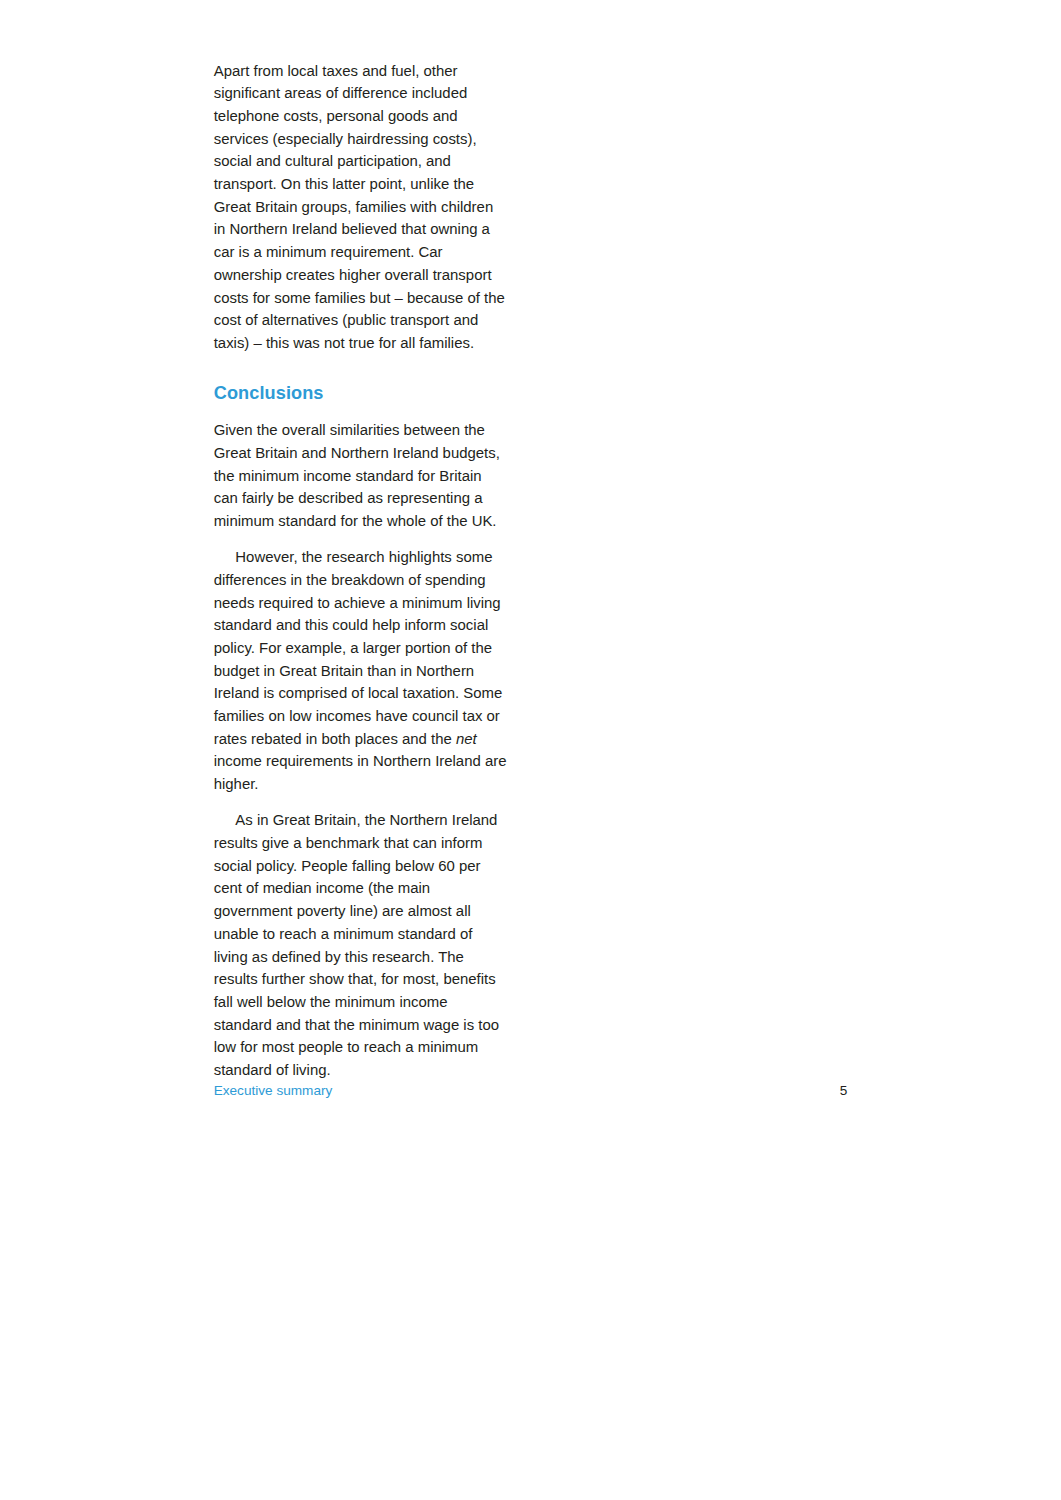Apart from local taxes and fuel, other significant areas of difference included telephone costs, personal goods and services (especially hairdressing costs), social and cultural participation, and transport. On this latter point, unlike the Great Britain groups, families with children in Northern Ireland believed that owning a car is a minimum requirement. Car ownership creates higher overall transport costs for some families but – because of the cost of alternatives (public transport and taxis) – this was not true for all families.
Conclusions
Given the overall similarities between the Great Britain and Northern Ireland budgets, the minimum income standard for Britain can fairly be described as representing a minimum standard for the whole of the UK.
However, the research highlights some differences in the breakdown of spending needs required to achieve a minimum living standard and this could help inform social policy. For example, a larger portion of the budget in Great Britain than in Northern Ireland is comprised of local taxation. Some families on low incomes have council tax or rates rebated in both places and the net income requirements in Northern Ireland are higher.
As in Great Britain, the Northern Ireland results give a benchmark that can inform social policy. People falling below 60 per cent of median income (the main government poverty line) are almost all unable to reach a minimum standard of living as defined by this research. The results further show that, for most, benefits fall well below the minimum income standard and that the minimum wage is too low for most people to reach a minimum standard of living.
Executive summary 5